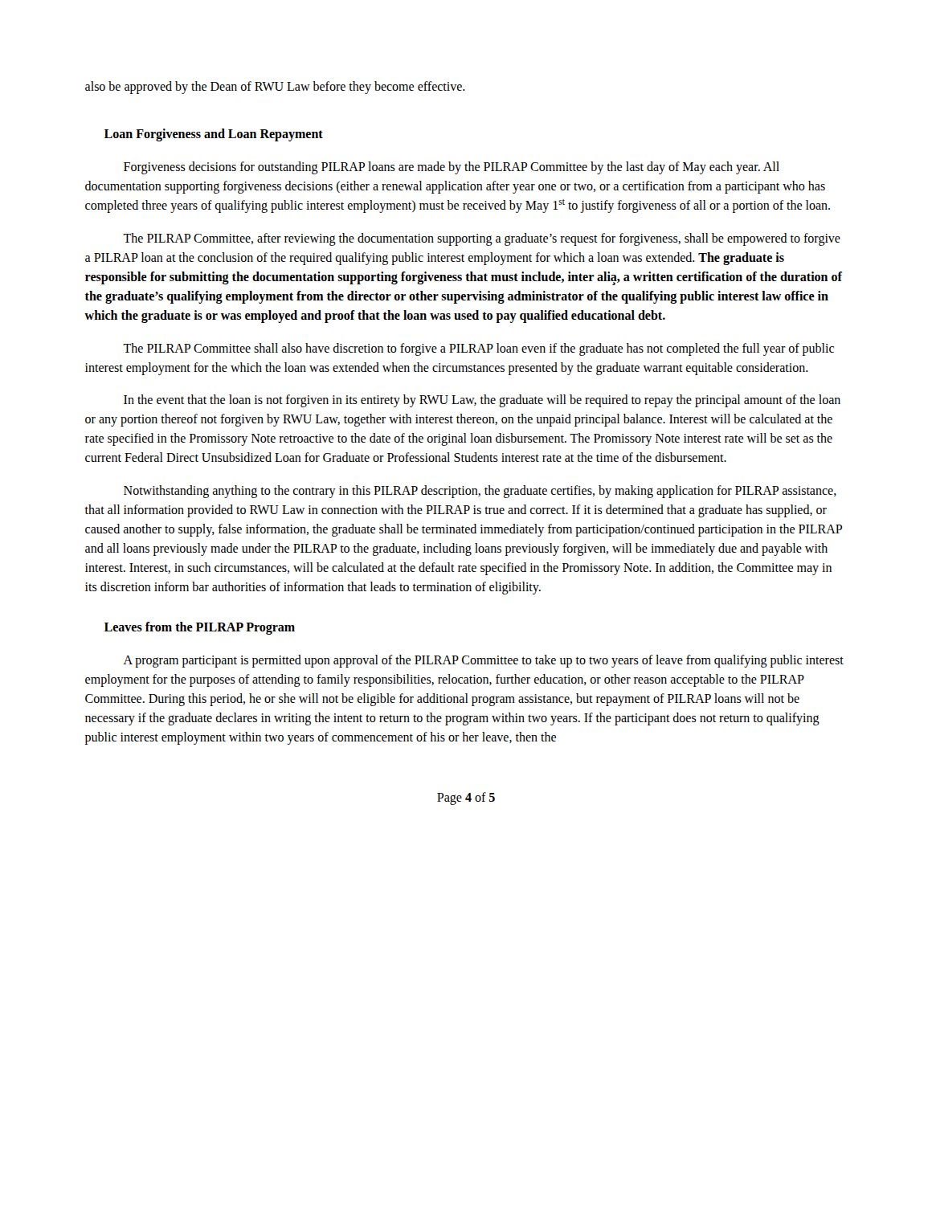also be approved by the Dean of RWU Law before they become effective.
Loan Forgiveness and Loan Repayment
Forgiveness decisions for outstanding PILRAP loans are made by the PILRAP Committee by the last day of May each year. All documentation supporting forgiveness decisions (either a renewal application after year one or two, or a certification from a participant who has completed three years of qualifying public interest employment) must be received by May 1st to justify forgiveness of all or a portion of the loan.
The PILRAP Committee, after reviewing the documentation supporting a graduate’s request for forgiveness, shall be empowered to forgive a PILRAP loan at the conclusion of the required qualifying public interest employment for which a loan was extended. The graduate is responsible for submitting the documentation supporting forgiveness that must include, inter alia̧, a written certification of the duration of the graduate’s qualifying employment from the director or other supervising administrator of the qualifying public interest law office in which the graduate is or was employed and proof that the loan was used to pay qualified educational debt.
The PILRAP Committee shall also have discretion to forgive a PILRAP loan even if the graduate has not completed the full year of public interest employment for the which the loan was extended when the circumstances presented by the graduate warrant equitable consideration.
In the event that the loan is not forgiven in its entirety by RWU Law, the graduate will be required to repay the principal amount of the loan or any portion thereof not forgiven by RWU Law, together with interest thereon, on the unpaid principal balance. Interest will be calculated at the rate specified in the Promissory Note retroactive to the date of the original loan disbursement. The Promissory Note interest rate will be set as the current Federal Direct Unsubsidized Loan for Graduate or Professional Students interest rate at the time of the disbursement.
Notwithstanding anything to the contrary in this PILRAP description, the graduate certifies, by making application for PILRAP assistance, that all information provided to RWU Law in connection with the PILRAP is true and correct. If it is determined that a graduate has supplied, or caused another to supply, false information, the graduate shall be terminated immediately from participation/continued participation in the PILRAP and all loans previously made under the PILRAP to the graduate, including loans previously forgiven, will be immediately due and payable with interest. Interest, in such circumstances, will be calculated at the default rate specified in the Promissory Note. In addition, the Committee may in its discretion inform bar authorities of information that leads to termination of eligibility.
Leaves from the PILRAP Program
A program participant is permitted upon approval of the PILRAP Committee to take up to two years of leave from qualifying public interest employment for the purposes of attending to family responsibilities, relocation, further education, or other reason acceptable to the PILRAP Committee. During this period, he or she will not be eligible for additional program assistance, but repayment of PILRAP loans will not be necessary if the graduate declares in writing the intent to return to the program within two years. If the participant does not return to qualifying public interest employment within two years of commencement of his or her leave, then the
Page 4 of 5